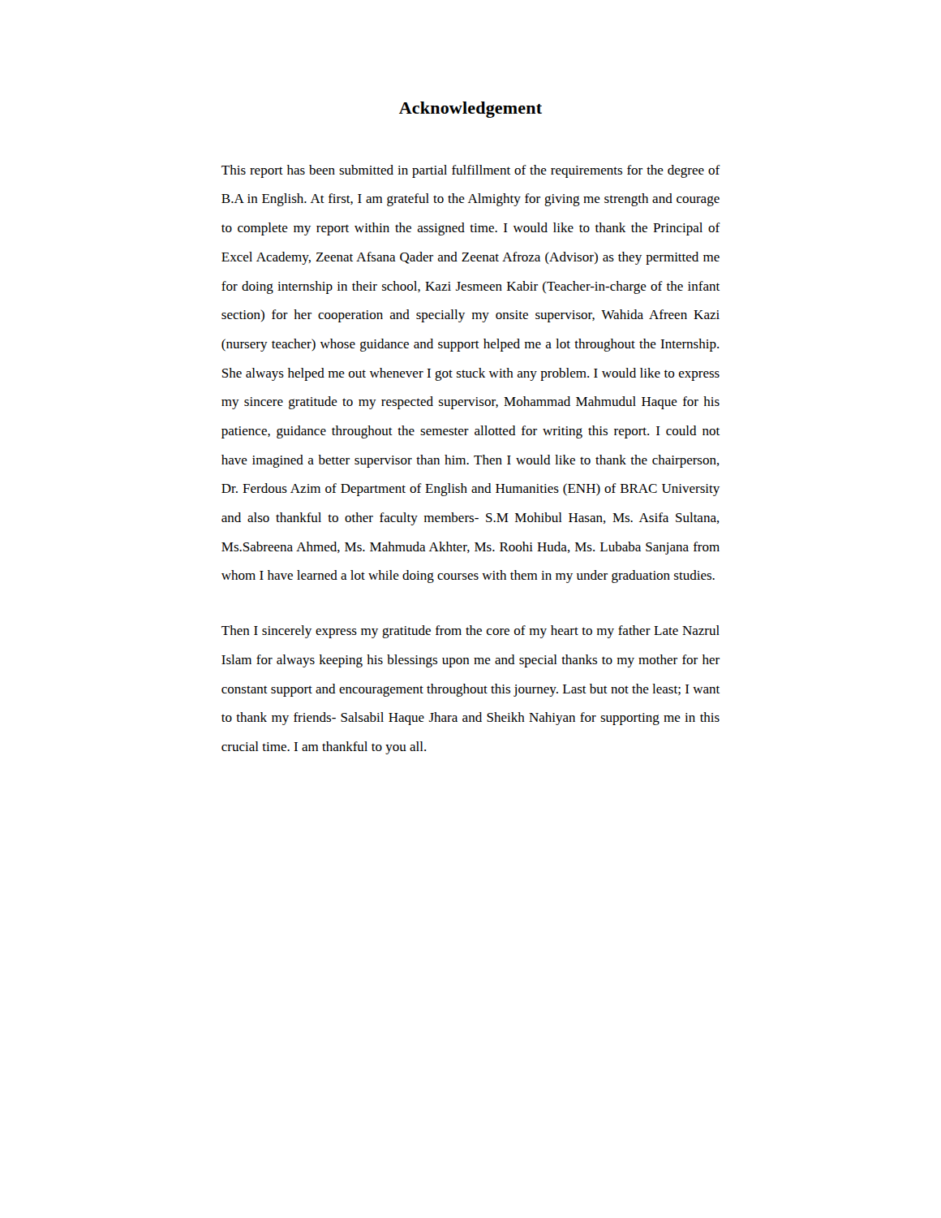Acknowledgement
This report has been submitted in partial fulfillment of the requirements for the degree of B.A in English. At first, I am grateful to the Almighty for giving me strength and courage to complete my report within the assigned time. I would like to thank the Principal of Excel Academy, Zeenat Afsana Qader and Zeenat Afroza (Advisor) as they permitted me for doing internship in their school, Kazi Jesmeen Kabir (Teacher-in-charge of the infant section) for her cooperation and specially my onsite supervisor, Wahida Afreen Kazi (nursery teacher) whose guidance and support helped me a lot throughout the Internship. She always helped me out whenever I got stuck with any problem. I would like to express my sincere gratitude to my respected supervisor, Mohammad Mahmudul Haque for his patience, guidance throughout the semester allotted for writing this report. I could not have imagined a better supervisor than him. Then I would like to thank the chairperson, Dr. Ferdous Azim of Department of English and Humanities (ENH) of BRAC University and also thankful to other faculty members- S.M Mohibul Hasan, Ms. Asifa Sultana, Ms.Sabreena Ahmed, Ms. Mahmuda Akhter, Ms. Roohi Huda, Ms. Lubaba Sanjana from whom I have learned a lot while doing courses with them in my under graduation studies.
Then I sincerely express my gratitude from the core of my heart to my father Late Nazrul Islam for always keeping his blessings upon me and special thanks to my mother for her constant support and encouragement throughout this journey. Last but not the least; I want to thank my friends- Salsabil Haque Jhara and Sheikh Nahiyan for supporting me in this crucial time. I am thankful to you all.